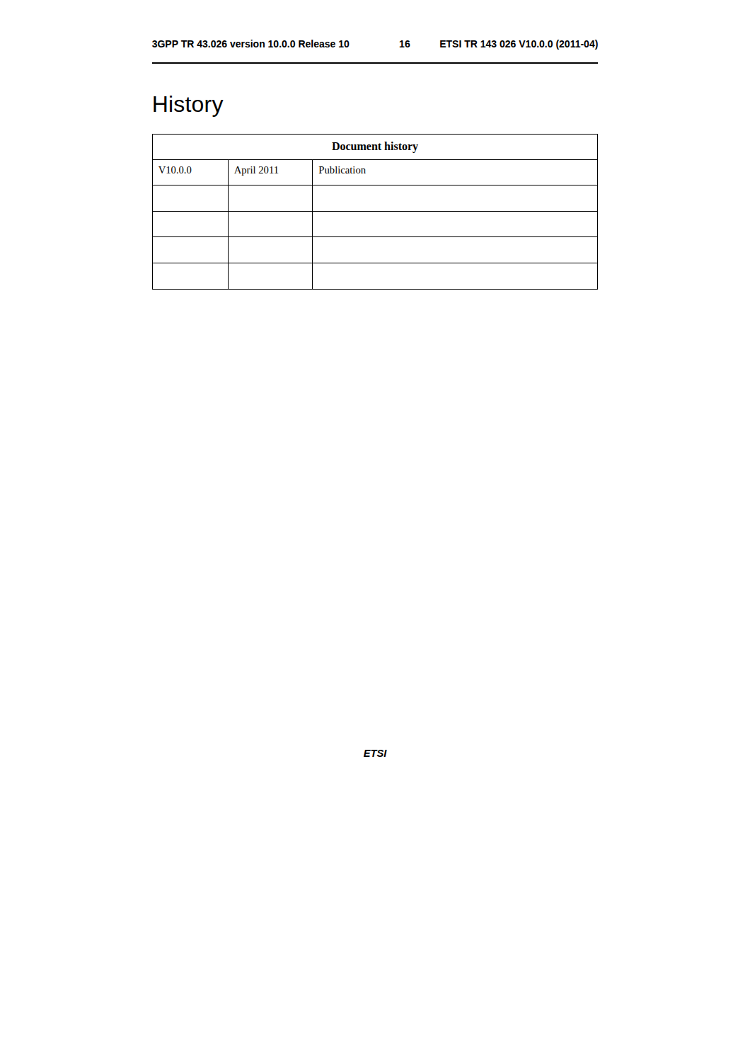3GPP TR 43.026 version 10.0.0 Release 10 16 ETSI TR 143 026 V10.0.0 (2011-04)
History
| Document history |
| --- |
| V10.0.0 | April 2011 | Publication |
ETSI